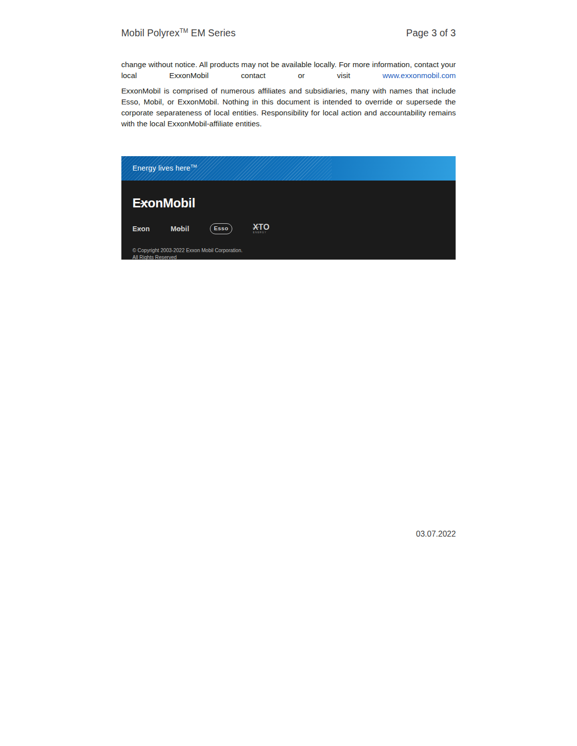Mobil PolyrexTM EM Series
Page 3 of 3
change without notice. All products may not be available locally. For more information, contact your local ExxonMobil contact or visit www.exxonmobil.com
ExxonMobil is comprised of numerous affiliates and subsidiaries, many with names that include Esso, Mobil, or ExxonMobil. Nothing in this document is intended to override or supersede the corporate separateness of local entities. Responsibility for local action and accountability remains with the local ExxonMobil-affiliate entities.
Energy lives hereTM
ExonMobil
Exon
Mobil
Esso
XTOENERGY
© Copyright 2003-2022 Exxon Mobil Corporation. All Rights Reserved
03.07.2022